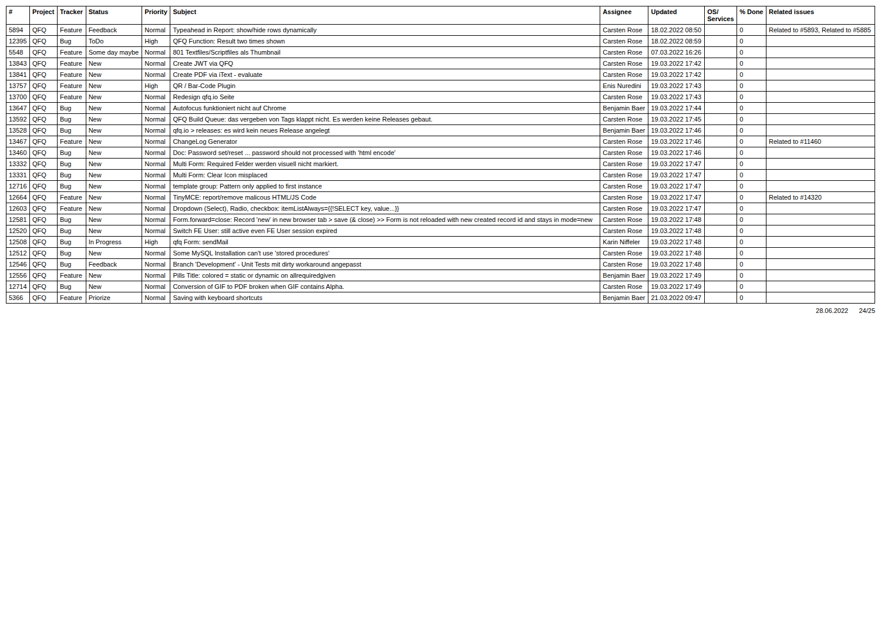| # | Project | Tracker | Status | Priority | Subject | Assignee | Updated | OS/ Services | % Done | Related issues |
| --- | --- | --- | --- | --- | --- | --- | --- | --- | --- | --- |
| 5894 | QFQ | Feature | Feedback | Normal | Typeahead in Report: show/hide rows dynamically | Carsten Rose | 18.02.2022 08:50 | | 0 | Related to #5893, Related to #5885 |
| 12395 | QFQ | Bug | ToDo | High | QFQ Function: Result two times shown | Carsten Rose | 18.02.2022 08:59 | | 0 | |
| 5548 | QFQ | Feature | Some day maybe | Normal | 801 Textfiles/Scriptfiles als Thumbnail | Carsten Rose | 07.03.2022 16:26 | | 0 | |
| 13843 | QFQ | Feature | New | Normal | Create JWT via QFQ | Carsten Rose | 19.03.2022 17:42 | | 0 | |
| 13841 | QFQ | Feature | New | Normal | Create PDF via iText - evaluate | Carsten Rose | 19.03.2022 17:42 | | 0 | |
| 13757 | QFQ | Feature | New | High | QR / Bar-Code Plugin | Enis Nuredini | 19.03.2022 17:43 | | 0 | |
| 13700 | QFQ | Feature | New | Normal | Redesign qfq.io Seite | Carsten Rose | 19.03.2022 17:43 | | 0 | |
| 13647 | QFQ | Bug | New | Normal | Autofocus funktioniert nicht auf Chrome | Benjamin Baer | 19.03.2022 17:44 | | 0 | |
| 13592 | QFQ | Bug | New | Normal | QFQ Build Queue: das vergeben von Tags klappt nicht. Es werden keine Releases gebaut. | Carsten Rose | 19.03.2022 17:45 | | 0 | |
| 13528 | QFQ | Bug | New | Normal | qfq.io > releases: es wird kein neues Release angelegt | Benjamin Baer | 19.03.2022 17:46 | | 0 | |
| 13467 | QFQ | Feature | New | Normal | ChangeLog Generator | Carsten Rose | 19.03.2022 17:46 | | 0 | Related to #11460 |
| 13460 | QFQ | Bug | New | Normal | Doc: Password set/reset ... password should not processed with 'html encode' | Carsten Rose | 19.03.2022 17:46 | | 0 | |
| 13332 | QFQ | Bug | New | Normal | Multi Form: Required Felder werden visuell nicht markiert. | Carsten Rose | 19.03.2022 17:47 | | 0 | |
| 13331 | QFQ | Bug | New | Normal | Multi Form: Clear Icon misplaced | Carsten Rose | 19.03.2022 17:47 | | 0 | |
| 12716 | QFQ | Bug | New | Normal | template group: Pattern only applied to first instance | Carsten Rose | 19.03.2022 17:47 | | 0 | |
| 12664 | QFQ | Feature | New | Normal | TinyMCE: report/remove malicous HTML/JS Code | Carsten Rose | 19.03.2022 17:47 | | 0 | Related to #14320 |
| 12603 | QFQ | Feature | New | Normal | Dropdown (Select), Radio, checkbox: itemListAlways={{!SELECT key, value...}} | Carsten Rose | 19.03.2022 17:47 | | 0 | |
| 12581 | QFQ | Bug | New | Normal | Form.forward=close: Record 'new' in new browser tab > save (& close) >> Form is not reloaded with new created record id and stays in mode=new | Carsten Rose | 19.03.2022 17:48 | | 0 | |
| 12520 | QFQ | Bug | New | Normal | Switch FE User: still active even FE User session expired | Carsten Rose | 19.03.2022 17:48 | | 0 | |
| 12508 | QFQ | Bug | In Progress | High | qfq Form: sendMail | Karin Niffeler | 19.03.2022 17:48 | | 0 | |
| 12512 | QFQ | Bug | New | Normal | Some MySQL Installation can't use 'stored procedures' | Carsten Rose | 19.03.2022 17:48 | | 0 | |
| 12546 | QFQ | Bug | Feedback | Normal | Branch 'Development' - Unit Tests mit dirty workaround angepasst | Carsten Rose | 19.03.2022 17:48 | | 0 | |
| 12556 | QFQ | Feature | New | Normal | Pills Title: colored = static or dynamic on allrequiredgiven | Benjamin Baer | 19.03.2022 17:49 | | 0 | |
| 12714 | QFQ | Bug | New | Normal | Conversion of GIF to PDF broken when GIF contains Alpha. | Carsten Rose | 19.03.2022 17:49 | | 0 | |
| 5366 | QFQ | Feature | Priorize | Normal | Saving with keyboard shortcuts | Benjamin Baer | 21.03.2022 09:47 | | 0 | |
28.06.2022 24/25